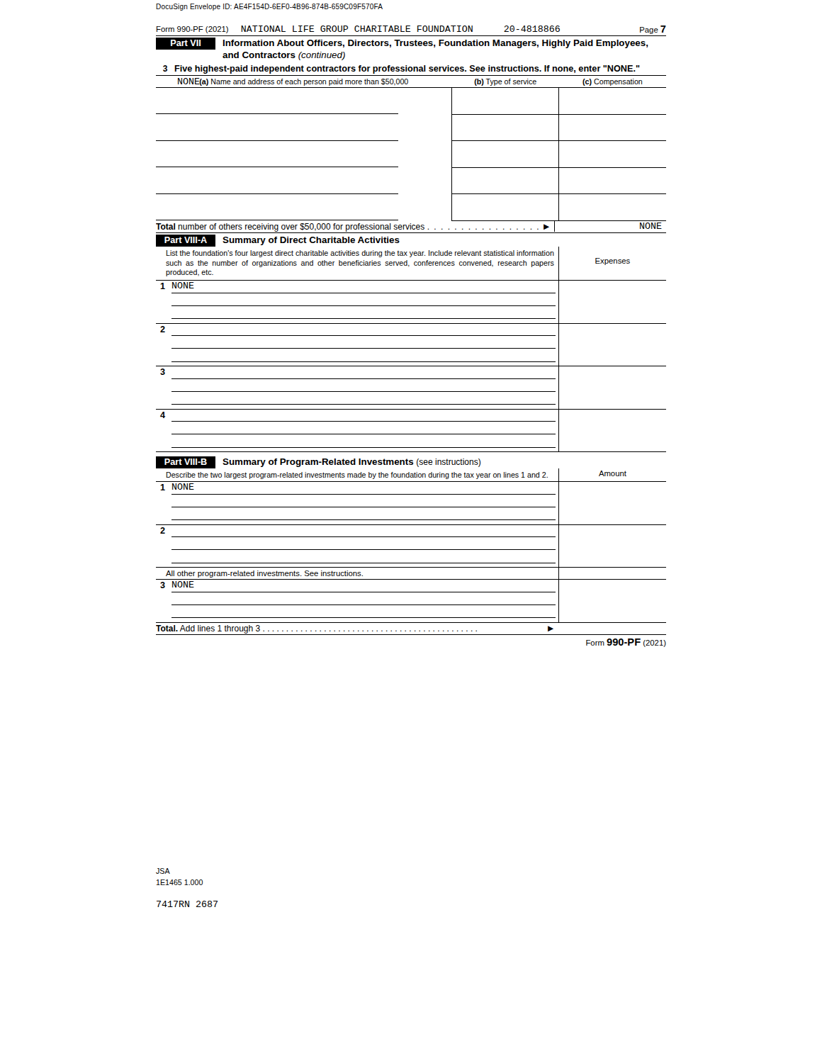DocuSign Envelope ID: AE4F154D-6EF0-4B96-874B-659C09F570FA
Form 990-PF (2021) NATIONAL LIFE GROUP CHARITABLE FOUNDATION 20-4818866
Page 7
Part VII
Information About Officers, Directors, Trustees, Foundation Managers, Highly Paid Employees,
and Contractors (continued)
3
Five highest-paid independent contractors for professional services. See instructions. If none, enter "NONE."
| (a) Name and address of each person paid more than $50,000 | (b) Type of service | (c) Compensation |
| --- | --- | --- |
| NONE | | |
Total number of others receiving over $50,000 for professional services . . . . . . . . . . . . . . . . . . . . .
►
NONE
Part VIII-A
Summary of Direct Charitable Activities
List the foundation's four largest direct charitable activities during the tax year. Include relevant statistical information such as the number of organizations and other beneficiaries served, conferences convened, research papers produced, etc.
Expenses
| 1 NONE | |
| 2 | |
| 3 | |
| 4 | |
Part VIII-B
Summary of Program-Related Investments (see instructions)
Describe the two largest program-related investments made by the foundation during the tax year on lines 1 and 2.
Amount
| 1 NONE | |
| 2 | |
All other program-related investments. See instructions.
| 3 NONE | |
Total. Add lines 1 through 3 . . . . . . . . . . . . . . . . . . . . . . . . . . . . . . . . . . . . . . . . . . . . . .
►
Form 990-PF (2021)
JSA
1E1465 1.000
7417RN 2687